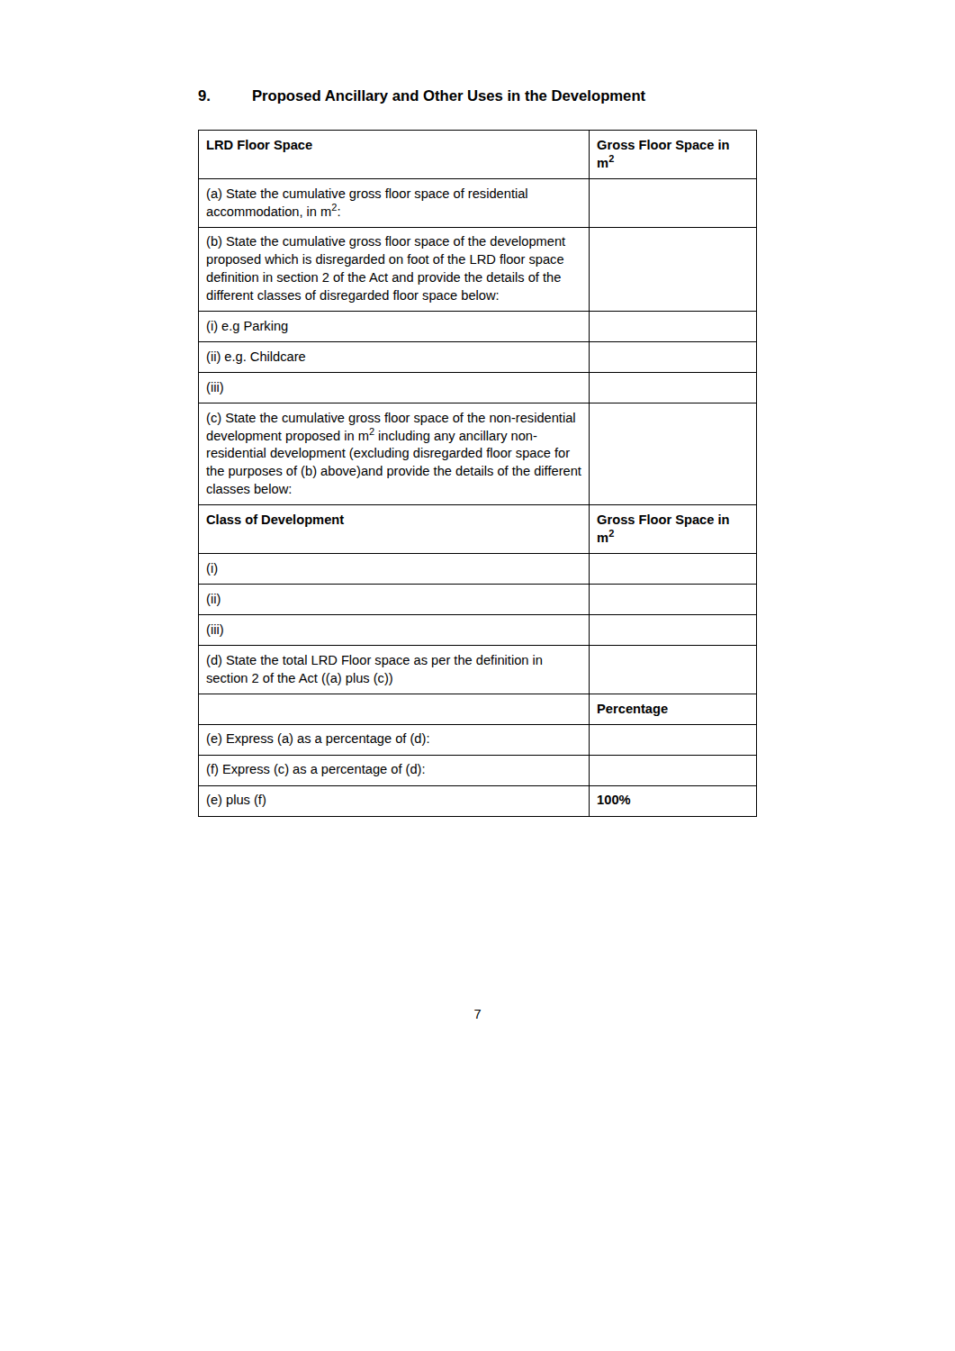9. Proposed Ancillary and Other Uses in the Development
| LRD Floor Space | Gross Floor Space in m 2 |
| --- | --- |
| (a) State the cumulative gross floor space of residential accommodation, in m 2 : | |
| (b) State the cumulative gross floor space of the development proposed which is disregarded on foot of the LRD floor space definition in section 2 of the Act and provide the details of the different classes of disregarded floor space below: | |
| (i) e.g Parking | |
| (ii) e.g. Childcare | |
| (iii) | |
| (c) State the cumulative gross floor space of the non-residential development proposed in m 2 including any ancillary non-residential development (excluding disregarded floor space for the purposes of (b) above)and provide the details of the different classes below: | |
| Class of Development | Gross Floor Space in m 2 |
| (i) | |
| (ii) | |
| (iii) | |
| (d) State the total LRD Floor space as per the definition in section 2 of the Act ((a) plus (c)) | |
| | Percentage |
| (e) Express (a) as a percentage of (d): | |
| (f) Express (c) as a percentage of (d): | |
| (e) plus (f) | 100% |
7